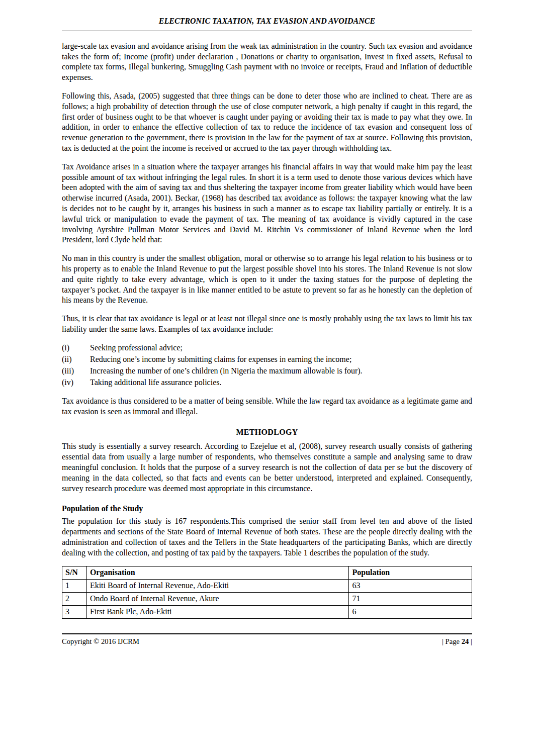ELECTRONIC TAXATION, TAX EVASION AND AVOIDANCE
large-scale tax evasion and avoidance arising from the weak tax administration in the country. Such tax evasion and avoidance takes the form of; Income (profit) under declaration , Donations or charity to organisation, Invest in fixed assets, Refusal to complete tax forms, Illegal bunkering, Smuggling Cash payment with no invoice or receipts, Fraud and Inflation of deductible expenses.
Following this, Asada, (2005) suggested that three things can be done to deter those who are inclined to cheat. There are as follows; a high probability of detection through the use of close computer network, a high penalty if caught in this regard, the first order of business ought to be that whoever is caught under paying or avoiding their tax is made to pay what they owe. In addition, in order to enhance the effective collection of tax to reduce the incidence of tax evasion and consequent loss of revenue generation to the government, there is provision in the law for the payment of tax at source. Following this provision, tax is deducted at the point the income is received or accrued to the tax payer through withholding tax.
Tax Avoidance arises in a situation where the taxpayer arranges his financial affairs in way that would make him pay the least possible amount of tax without infringing the legal rules. In short it is a term used to denote those various devices which have been adopted with the aim of saving tax and thus sheltering the taxpayer income from greater liability which would have been otherwise incurred (Asada, 2001). Beckar, (1968) has described tax avoidance as follows: the taxpayer knowing what the law is decides not to be caught by it, arranges his business in such a manner as to escape tax liability partially or entirely. It is a lawful trick or manipulation to evade the payment of tax. The meaning of tax avoidance is vividly captured in the case involving Ayrshire Pullman Motor Services and David M. Ritchin Vs commissioner of Inland Revenue when the lord President, lord Clyde held that:
No man in this country is under the smallest obligation, moral or otherwise so to arrange his legal relation to his business or to his property as to enable the Inland Revenue to put the largest possible shovel into his stores. The Inland Revenue is not slow and quite rightly to take every advantage, which is open to it under the taxing statues for the purpose of depleting the taxpayer’s pocket. And the taxpayer is in like manner entitled to be astute to prevent so far as he honestly can the depletion of his means by the Revenue.
Thus, it is clear that tax avoidance is legal or at least not illegal since one is mostly probably using the tax laws to limit his tax liability under the same laws. Examples of tax avoidance include:
(i) Seeking professional advice;
(ii) Reducing one’s income by submitting claims for expenses in earning the income;
(iii) Increasing the number of one’s children (in Nigeria the maximum allowable is four).
(iv) Taking additional life assurance policies.
Tax avoidance is thus considered to be a matter of being sensible. While the law regard tax avoidance as a legitimate game and tax evasion is seen as immoral and illegal.
METHODLOGY
This study is essentially a survey research. According to Ezejelue et al, (2008), survey research usually consists of gathering essential data from usually a large number of respondents, who themselves constitute a sample and analysing same to draw meaningful conclusion. It holds that the purpose of a survey research is not the collection of data per se but the discovery of meaning in the data collected, so that facts and events can be better understood, interpreted and explained. Consequently, survey research procedure was deemed most appropriate in this circumstance.
Population of the Study
The population for this study is 167 respondents.This comprised the senior staff from level ten and above of the listed departments and sections of the State Board of Internal Revenue of both states. These are the people directly dealing with the administration and collection of taxes and the Tellers in the State headquarters of the participating Banks, which are directly dealing with the collection, and posting of tax paid by the taxpayers. Table 1 describes the population of the study.
| S/N | Organisation | Population |
| --- | --- | --- |
| 1 | Ekiti Board of Internal Revenue, Ado-Ekiti | 63 |
| 2 | Ondo Board of Internal Revenue, Akure | 71 |
| 3 | First Bank Plc, Ado-Ekiti | 6 |
Copyright © 2016 IJCRM | Page 24 |